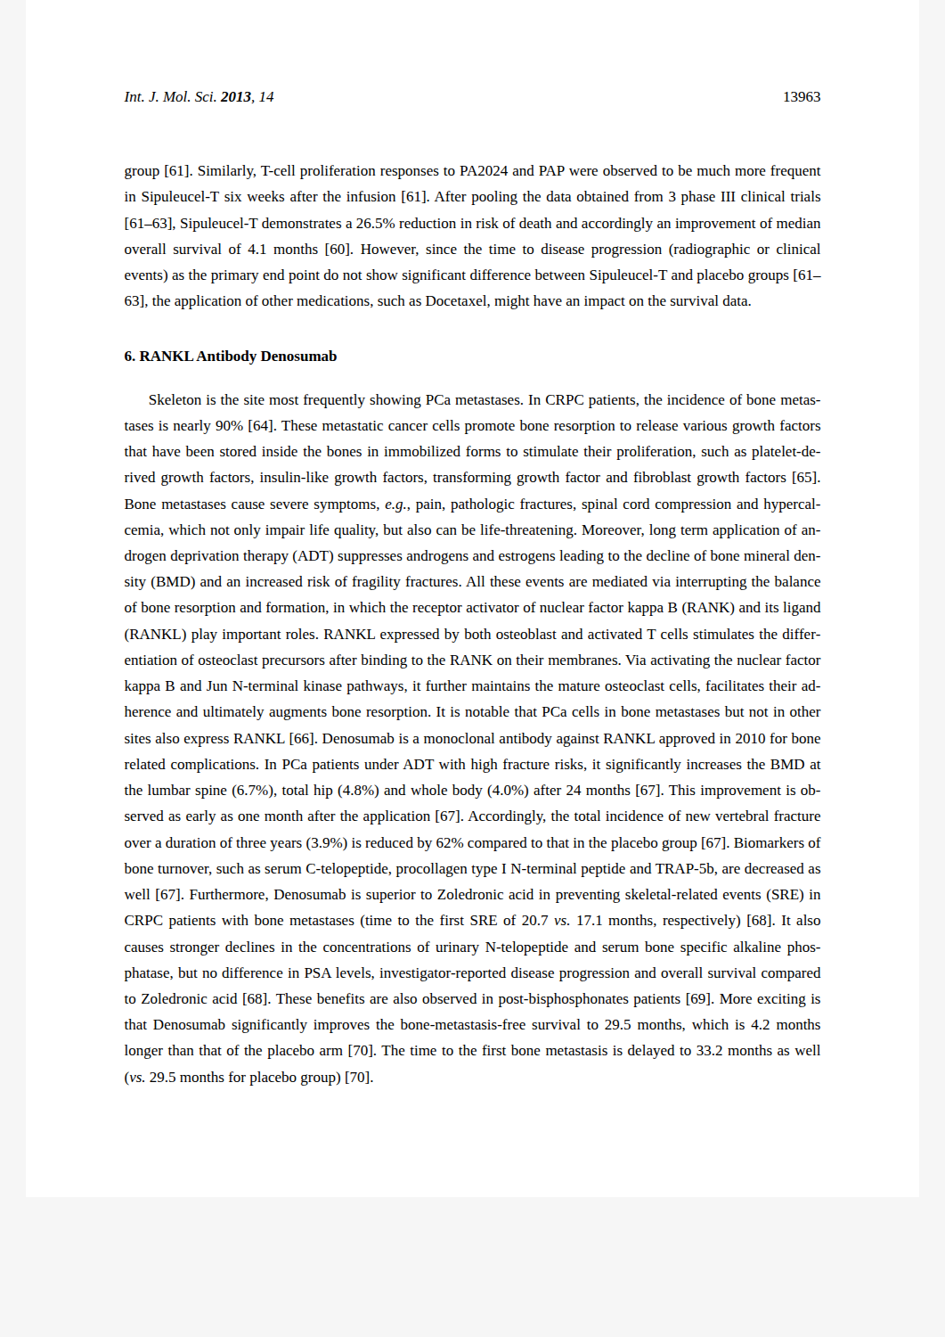Int. J. Mol. Sci. 2013, 14 13963
group [61]. Similarly, T-cell proliferation responses to PA2024 and PAP were observed to be much more frequent in Sipuleucel-T six weeks after the infusion [61]. After pooling the data obtained from 3 phase III clinical trials [61–63], Sipuleucel-T demonstrates a 26.5% reduction in risk of death and accordingly an improvement of median overall survival of 4.1 months [60]. However, since the time to disease progression (radiographic or clinical events) as the primary end point do not show significant difference between Sipuleucel-T and placebo groups [61–63], the application of other medications, such as Docetaxel, might have an impact on the survival data.
6. RANKL Antibody Denosumab
Skeleton is the site most frequently showing PCa metastases. In CRPC patients, the incidence of bone metastases is nearly 90% [64]. These metastatic cancer cells promote bone resorption to release various growth factors that have been stored inside the bones in immobilized forms to stimulate their proliferation, such as platelet-derived growth factors, insulin-like growth factors, transforming growth factor and fibroblast growth factors [65]. Bone metastases cause severe symptoms, e.g., pain, pathologic fractures, spinal cord compression and hypercalcemia, which not only impair life quality, but also can be life-threatening. Moreover, long term application of androgen deprivation therapy (ADT) suppresses androgens and estrogens leading to the decline of bone mineral density (BMD) and an increased risk of fragility fractures. All these events are mediated via interrupting the balance of bone resorption and formation, in which the receptor activator of nuclear factor kappa B (RANK) and its ligand (RANKL) play important roles. RANKL expressed by both osteoblast and activated T cells stimulates the differentiation of osteoclast precursors after binding to the RANK on their membranes. Via activating the nuclear factor kappa B and Jun N-terminal kinase pathways, it further maintains the mature osteoclast cells, facilitates their adherence and ultimately augments bone resorption. It is notable that PCa cells in bone metastases but not in other sites also express RANKL [66]. Denosumab is a monoclonal antibody against RANKL approved in 2010 for bone related complications. In PCa patients under ADT with high fracture risks, it significantly increases the BMD at the lumbar spine (6.7%), total hip (4.8%) and whole body (4.0%) after 24 months [67]. This improvement is observed as early as one month after the application [67]. Accordingly, the total incidence of new vertebral fracture over a duration of three years (3.9%) is reduced by 62% compared to that in the placebo group [67]. Biomarkers of bone turnover, such as serum C-telopeptide, procollagen type I N-terminal peptide and TRAP-5b, are decreased as well [67]. Furthermore, Denosumab is superior to Zoledronic acid in preventing skeletal-related events (SRE) in CRPC patients with bone metastases (time to the first SRE of 20.7 vs. 17.1 months, respectively) [68]. It also causes stronger declines in the concentrations of urinary N-telopeptide and serum bone specific alkaline phosphatase, but no difference in PSA levels, investigator-reported disease progression and overall survival compared to Zoledronic acid [68]. These benefits are also observed in post-bisphosphonates patients [69]. More exciting is that Denosumab significantly improves the bone-metastasis-free survival to 29.5 months, which is 4.2 months longer than that of the placebo arm [70]. The time to the first bone metastasis is delayed to 33.2 months as well (vs. 29.5 months for placebo group) [70].